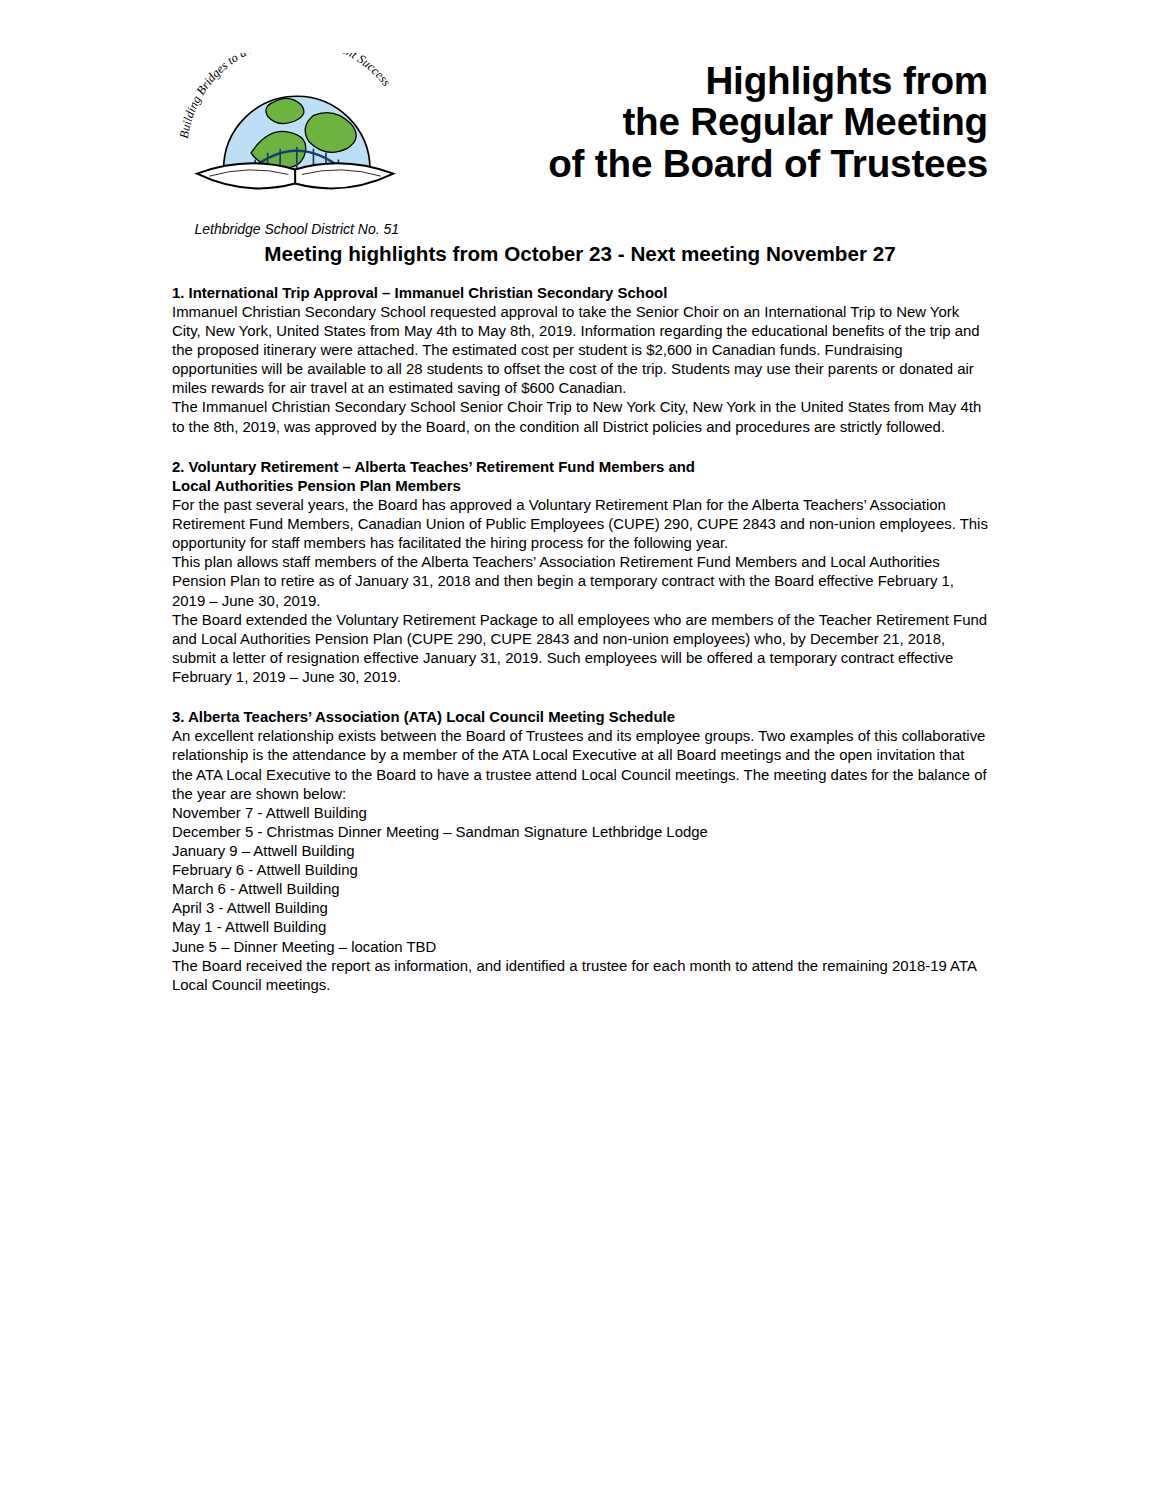Building Bridges to a High Level of Student Success
Lethbridge School District No. 51
Highlights from
the Regular Meeting
of the Board of Trustees
Meeting highlights from October 23 - Next meeting November 27
1. International Trip Approval – Immanuel Christian Secondary School
Immanuel Christian Secondary School requested approval to take the Senior Choir on an International Trip to New York City, New York, United States from May 4th to May 8th, 2019. Information regarding the educational benefits of the trip and the proposed itinerary were attached. The estimated cost per student is $2,600 in Canadian funds. Fundraising opportunities will be available to all 28 students to offset the cost of the trip. Students may use their parents or donated air miles rewards for air travel at an estimated saving of $600 Canadian.
The Immanuel Christian Secondary School Senior Choir Trip to New York City, New York in the United States from May 4th to the 8th, 2019, was approved by the Board, on the condition all District policies and procedures are strictly followed.
2. Voluntary Retirement – Alberta Teaches’ Retirement Fund Members and
Local Authorities Pension Plan Members
For the past several years, the Board has approved a Voluntary Retirement Plan for the Alberta Teachers’ Association Retirement Fund Members, Canadian Union of Public Employees (CUPE) 290, CUPE 2843 and non-union employees. This opportunity for staff members has facilitated the hiring process for the following year.
This plan allows staff members of the Alberta Teachers’ Association Retirement Fund Members and Local Authorities Pension Plan to retire as of January 31, 2018 and then begin a temporary contract with the Board effective February 1, 2019 – June 30, 2019.
The Board extended the Voluntary Retirement Package to all employees who are members of the Teacher Retirement Fund and Local Authorities Pension Plan (CUPE 290, CUPE 2843 and non-union employees) who, by December 21, 2018, submit a letter of resignation effective January 31, 2019. Such employees will be offered a temporary contract effective February 1, 2019 – June 30, 2019.
3. Alberta Teachers’ Association (ATA) Local Council Meeting Schedule
An excellent relationship exists between the Board of Trustees and its employee groups. Two examples of this collaborative relationship is the attendance by a member of the ATA Local Executive at all Board meetings and the open invitation that the ATA Local Executive to the Board to have a trustee attend Local Council meetings. The meeting dates for the balance of the year are shown below:
November 7 - Attwell Building
December 5 - Christmas Dinner Meeting – Sandman Signature Lethbridge Lodge
January 9 – Attwell Building
February 6 - Attwell Building
March 6 - Attwell Building
April 3 - Attwell Building
May 1 - Attwell Building
June 5 – Dinner Meeting – location TBD
The Board received the report as information, and identified a trustee for each month to attend the remaining 2018-19 ATA Local Council meetings.